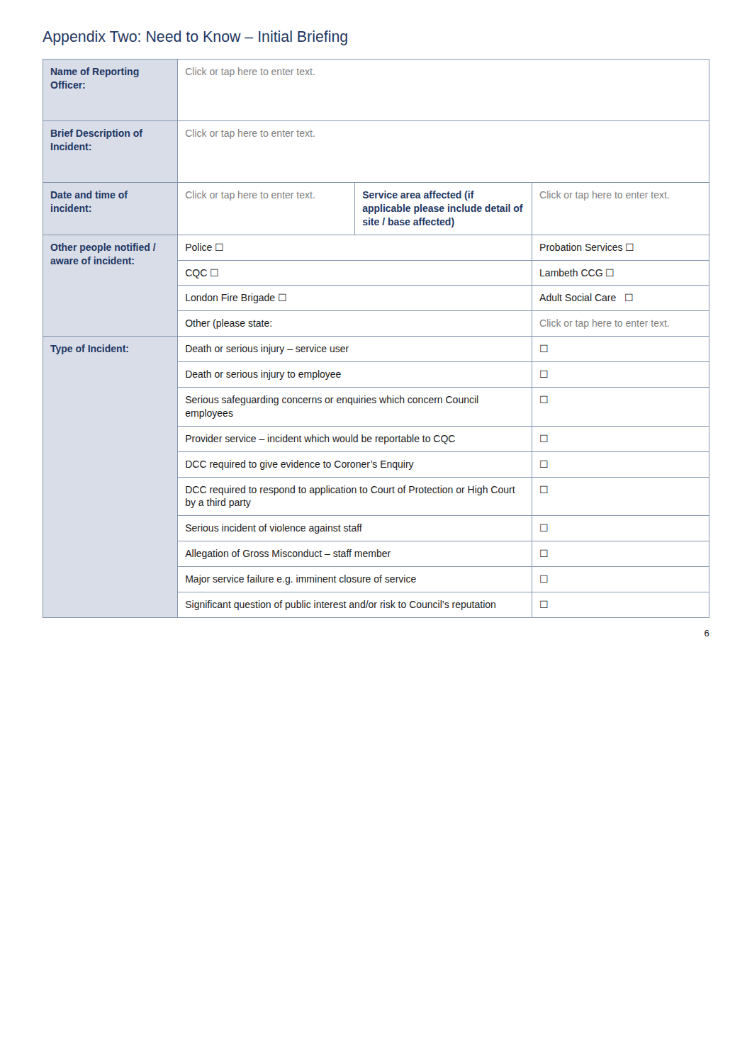Appendix Two: Need to Know – Initial Briefing
| Name of Reporting Officer: | Click or tap here to enter text. |
| Brief Description of Incident: | Click or tap here to enter text. |
| Date and time of incident: | Click or tap here to enter text. | Service area affected (if applicable please include detail of site / base affected) | Click or tap here to enter text. |
| Other people notified / aware of incident: | Police ☐ | Probation Services ☐ |
| CQC ☐ | Lambeth CCG ☐ |
| London Fire Brigade ☐ | Adult Social Care ☐ |
| Other (please state: | Click or tap here to enter text. |
| Type of Incident: | Death or serious injury – service user | ☐ |
| Death or serious injury to employee | ☐ |
| Serious safeguarding concerns or enquiries which concern Council employees | ☐ |
| Provider service – incident which would be reportable to CQC | ☐ |
| DCC required to give evidence to Coroner’s Enquiry | ☐ |
| DCC required to respond to application to Court of Protection or High Court by a third party | ☐ |
| Serious incident of violence against staff | ☐ |
| Allegation of Gross Misconduct – staff member | ☐ |
| Major service failure e.g. imminent closure of service | ☐ |
| Significant question of public interest and/or risk to Council’s reputation | ☐ |
6